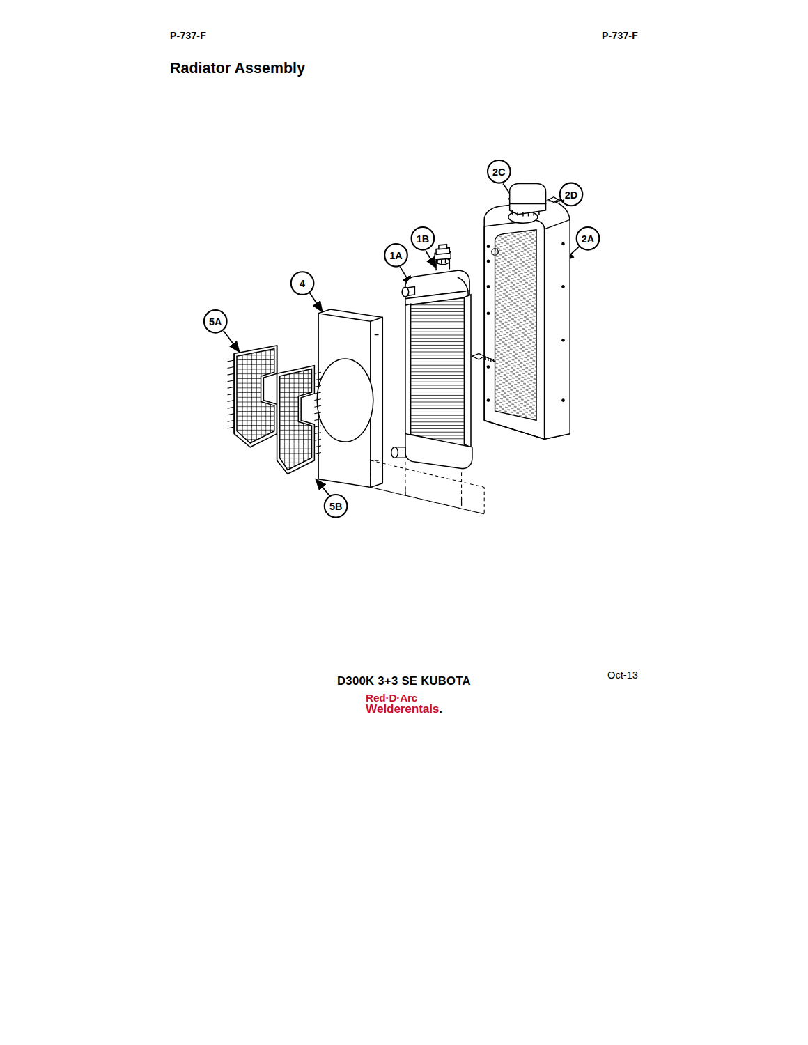P-737-F P-737-F
Radiator Assembly
2C 2D 2A 1B 1A 4 5A 2B 5B
D300K 3+3 SE KUBOTA
Red·D·Arc
Welderentals.
Oct-13